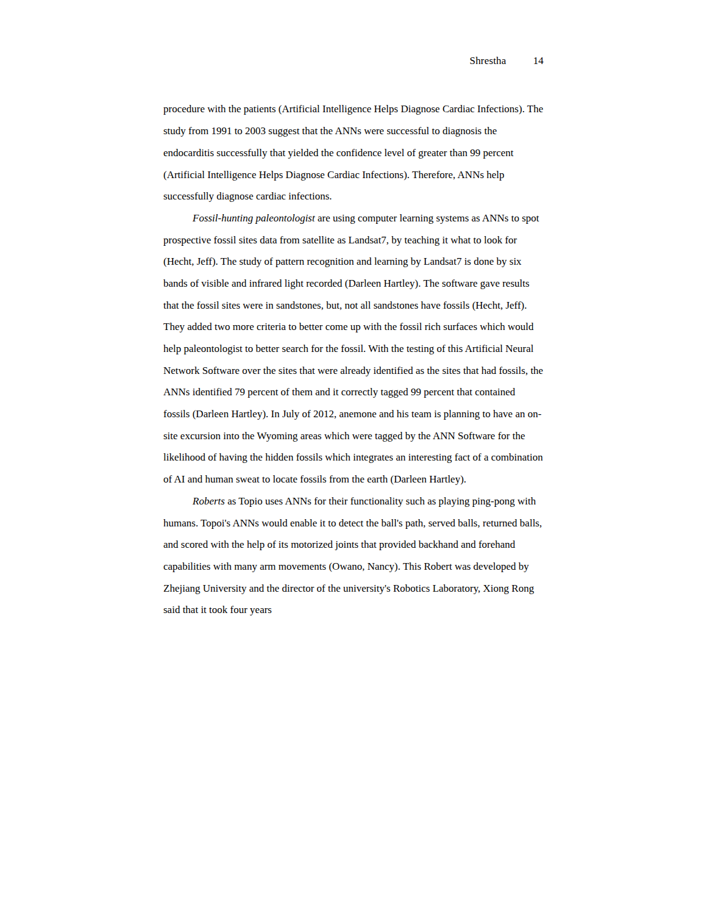Shrestha14
procedure with the patients (Artificial Intelligence Helps Diagnose Cardiac Infections). The study from 1991 to 2003 suggest that the ANNs were successful to diagnosis the endocarditis successfully that yielded the confidence level of greater than 99 percent (Artificial Intelligence Helps Diagnose Cardiac Infections). Therefore, ANNs help successfully diagnose cardiac infections.
Fossil-hunting paleontologist are using computer learning systems as ANNs to spot prospective fossil sites data from satellite as Landsat7, by teaching it what to look for (Hecht, Jeff). The study of pattern recognition and learning by Landsat7 is done by six bands of visible and infrared light recorded (Darleen Hartley). The software gave results that the fossil sites were in sandstones, but, not all sandstones have fossils (Hecht, Jeff). They added two more criteria to better come up with the fossil rich surfaces which would help paleontologist to better search for the fossil. With the testing of this Artificial Neural Network Software over the sites that were already identified as the sites that had fossils, the ANNs identified 79 percent of them and it correctly tagged 99 percent that contained fossils (Darleen Hartley). In July of 2012, anemone and his team is planning to have an on-site excursion into the Wyoming areas which were tagged by the ANN Software for the likelihood of having the hidden fossils which integrates an interesting fact of a combination of AI and human sweat to locate fossils from the earth (Darleen Hartley).
Roberts as Topio uses ANNs for their functionality such as playing ping-pong with humans. Topoi's ANNs would enable it to detect the ball's path, served balls, returned balls, and scored with the help of its motorized joints that provided backhand and forehand capabilities with many arm movements (Owano, Nancy). This Robert was developed by Zhejiang University and the director of the university's Robotics Laboratory, Xiong Rong said that it took four years